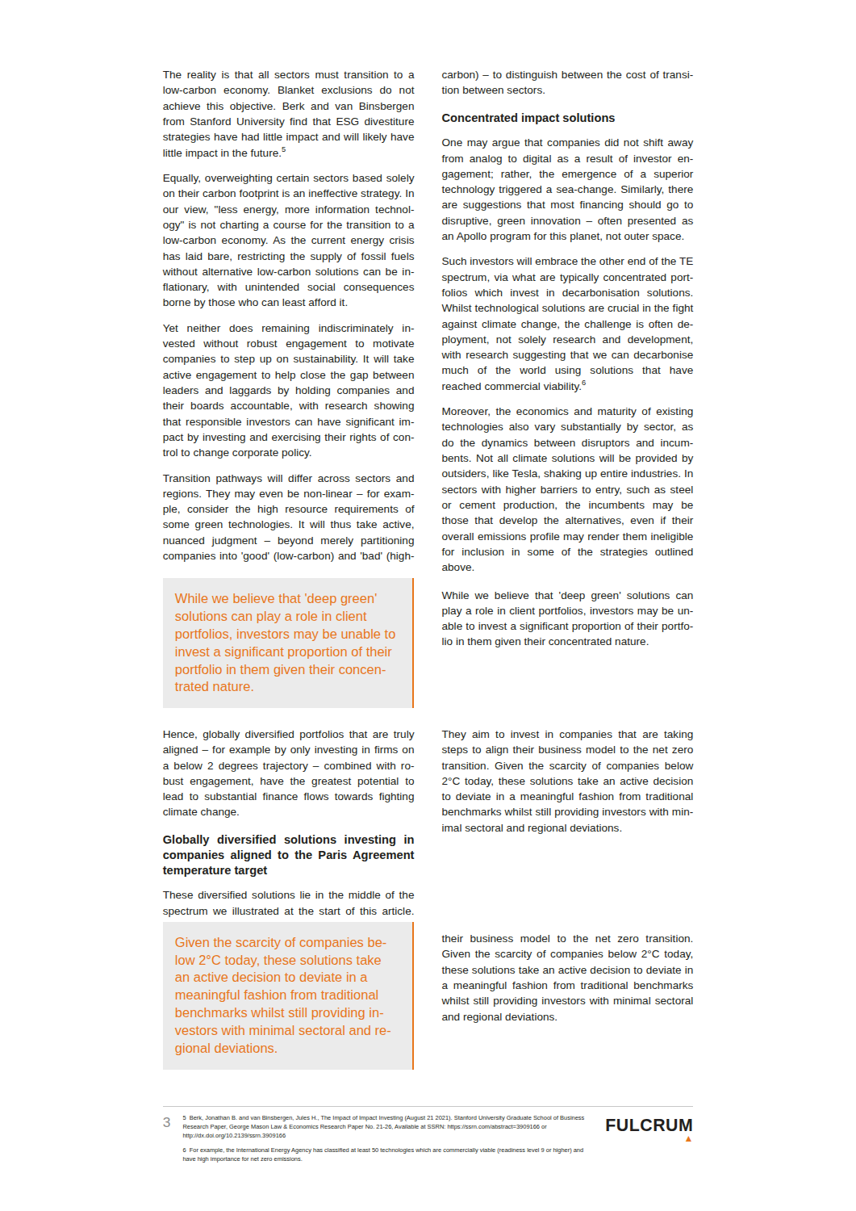The reality is that all sectors must transition to a low-carbon economy. Blanket exclusions do not achieve this objective. Berk and van Binsbergen from Stanford University find that ESG divestiture strategies have had little impact and will likely have little impact in the future.5
Equally, overweighting certain sectors based solely on their carbon footprint is an ineffective strategy. In our view, "less energy, more information technology" is not charting a course for the transition to a low-carbon economy. As the current energy crisis has laid bare, restricting the supply of fossil fuels without alternative low-carbon solutions can be inflationary, with unintended social consequences borne by those who can least afford it.
Yet neither does remaining indiscriminately invested without robust engagement to motivate companies to step up on sustainability. It will take active engagement to help close the gap between leaders and laggards by holding companies and their boards accountable, with research showing that responsible investors can have significant impact by investing and exercising their rights of control to change corporate policy.
Transition pathways will differ across sectors and regions. They may even be non-linear – for example, consider the high resource requirements of some green technologies. It will thus take active, nuanced judgment – beyond merely partitioning companies into 'good' (low-carbon) and 'bad' (high-carbon) – to distinguish between the cost of transition between sectors.
Concentrated impact solutions
One may argue that companies did not shift away from analog to digital as a result of investor engagement; rather, the emergence of a superior technology triggered a sea-change. Similarly, there are suggestions that most financing should go to disruptive, green innovation – often presented as an Apollo program for this planet, not outer space.
Such investors will embrace the other end of the TE spectrum, via what are typically concentrated portfolios which invest in decarbonisation solutions. Whilst technological solutions are crucial in the fight against climate change, the challenge is often deployment, not solely research and development, with research suggesting that we can decarbonise much of the world using solutions that have reached commercial viability.6
Moreover, the economics and maturity of existing technologies also vary substantially by sector, as do the dynamics between disruptors and incumbents. Not all climate solutions will be provided by outsiders, like Tesla, shaking up entire industries. In sectors with higher barriers to entry, such as steel or cement production, the incumbents may be those that develop the alternatives, even if their overall emissions profile may render them ineligible for inclusion in some of the strategies outlined above.
While we believe that 'deep green' solutions can play a role in client portfolios, investors may be unable to invest a significant proportion of their portfolio in them given their concentrated nature.
While we believe that 'deep green' solutions can play a role in client portfolios, investors may be unable to invest a significant proportion of their portfolio in them given their concentrated nature.
Hence, globally diversified portfolios that are truly aligned – for example by only investing in firms on a below 2 degrees trajectory – combined with robust engagement, have the greatest potential to lead to substantial finance flows towards fighting climate change.
Globally diversified solutions investing in companies aligned to the Paris Agreement temperature target
These diversified solutions lie in the middle of the spectrum we illustrated at the start of this article. They aim to invest in companies that are taking steps to align their business model to the net zero transition. Given the scarcity of companies below 2°C today, these solutions take an active decision to deviate in a meaningful fashion from traditional benchmarks whilst still providing investors with minimal sectoral and regional deviations.
Given the scarcity of companies below 2°C today, these solutions take an active decision to deviate in a meaningful fashion from traditional benchmarks whilst still providing investors with minimal sectoral and regional deviations.
their business model to the net zero transition. Given the scarcity of companies below 2°C today, these solutions take an active decision to deviate in a meaningful fashion from traditional benchmarks whilst still providing investors with minimal sectoral and regional deviations.
3
5 Berk, Jonathan B. and van Binsbergen, Jules H., The Impact of Impact Investing (August 21 2021). Stanford University Graduate School of Business Research Paper, George Mason Law & Economics Research Paper No. 21-26, Available at SSRN: https://ssrn.com/abstract=3909166 or http://dx.doi.org/10.2139/ssrn.3909166
6 For example, the International Energy Agency has classified at least 50 technologies which are commercially viable (readiness level 9 or higher) and have high importance for net zero emissions.
FULCRUM
▲